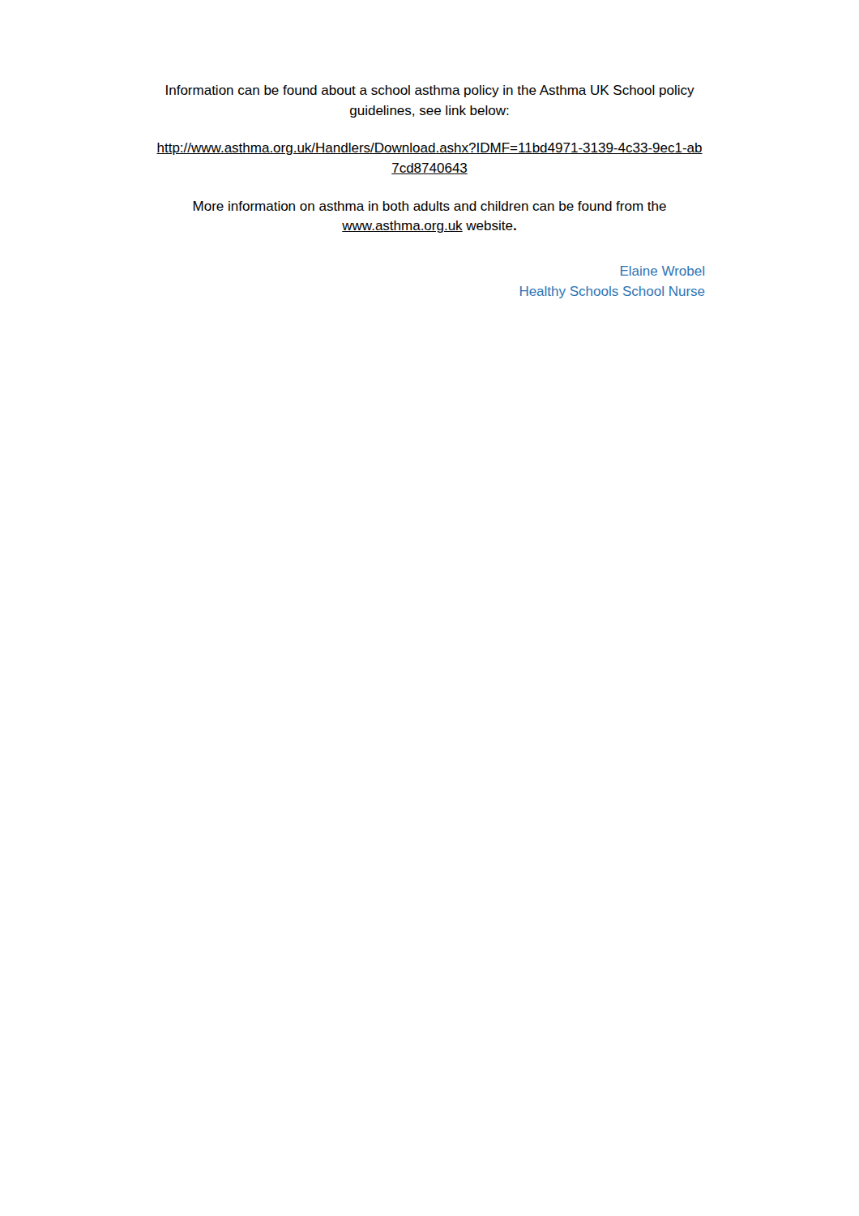Information can be found about a school asthma policy in the Asthma UK School policy guidelines, see link below:
http://www.asthma.org.uk/Handlers/Download.ashx?IDMF=11bd4971-3139-4c33-9ec1-ab7cd8740643
More information on asthma in both adults and children can be found from the www.asthma.org.uk website.
Elaine Wrobel Healthy Schools School Nurse